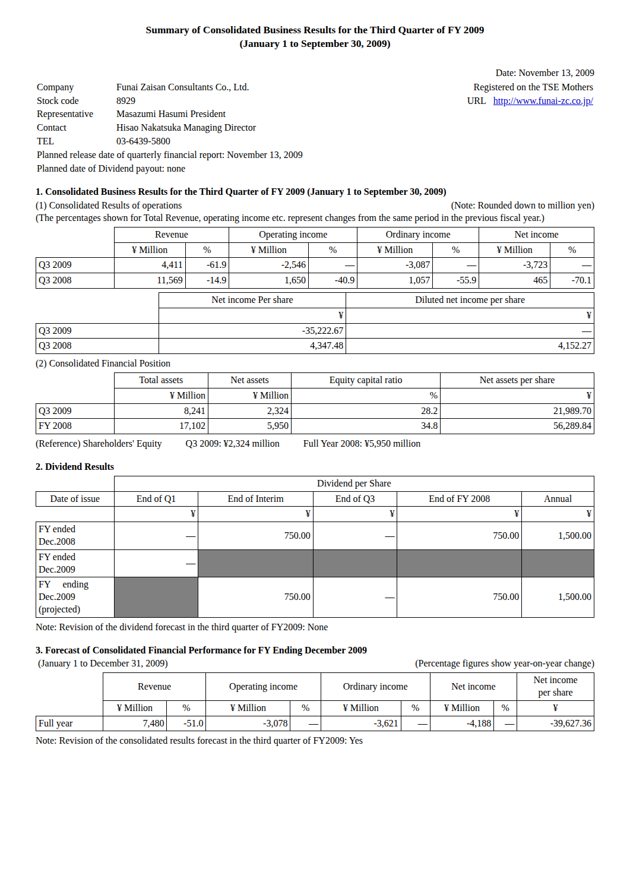Summary of Consolidated Business Results for the Third Quarter of FY 2009 (January 1 to September 30, 2009)
Date: November 13, 2009
| Company | Funai Zaisan Consultants Co., Ltd. | Registered on the TSE Mothers |
| Stock code | 8929 | URL http://www.funai-zc.co.jp/ |
| Representative | Masazumi Hasumi President |
| Contact | Hisao Nakatsuka Managing Director |
| TEL | 03-6439-5800 |
| Planned release date of quarterly financial report: November 13, 2009 |
| Planned date of Dividend payout: none |
1. Consolidated Business Results for the Third Quarter of FY 2009 (January 1 to September 30, 2009)
(1) Consolidated Results of operations (Note: Rounded down to million yen)
(The percentages shown for Total Revenue, operating income etc. represent changes from the same period in the previous fiscal year.)
| | Revenue | Operating income | Ordinary income | Net income |
| --- | --- | --- | --- | --- |
| | ¥ Million | % | ¥ Million | % | ¥ Million | % | ¥ Million | % |
| Q3 2009 | 4,411 | -61.9 | -2,546 | — | -3,087 | — | -3,723 | — |
| Q3 2008 | 11,569 | -14.9 | 1,650 | -40.9 | 1,057 | -55.9 | 465 | -70.1 |
| | Net income Per share | Diluted net income per share |
| --- | --- | --- |
| | ¥ | ¥ |
| Q3 2009 | -35,222.67 | — |
| Q3 2008 | 4,347.48 | 4,152.27 |
(2) Consolidated Financial Position
| | Total assets | Net assets | Equity capital ratio | Net assets per share |
| --- | --- | --- | --- | --- |
| | ¥ Million | ¥ Million | % | ¥ |
| Q3 2009 | 8,241 | 2,324 | 28.2 | 21,989.70 |
| FY 2008 | 17,102 | 5,950 | 34.8 | 56,289.84 |
(Reference) Shareholders' Equity Q3 2009: ¥2,324 million Full Year 2008: ¥5,950 million
2. Dividend Results
| | Dividend per Share |
| --- | --- |
| Date of issue | End of Q1 | End of Interim | End of Q3 | End of FY 2008 | Annual |
| | ¥ | ¥ | ¥ | ¥ | ¥ |
| FY ended Dec.2008 | — | 750.00 | — | 750.00 | 1,500.00 |
| FY ended Dec.2009 | — | | | | |
| FY ending Dec.2009 (projected) | | 750.00 | — | 750.00 | 1,500.00 |
Note: Revision of the dividend forecast in the third quarter of FY2009: None
3. Forecast of Consolidated Financial Performance for FY Ending December 2009
(January 1 to December 31, 2009) (Percentage figures show year-on-year change)
| | Revenue | Operating income | Ordinary income | Net income | Net income per share |
| --- | --- | --- | --- | --- | --- |
| | ¥ Million | % | ¥ Million | % | ¥ Million | % | ¥ Million | % | ¥ |
| Full year | 7,480 | -51.0 | -3,078 | — | -3,621 | — | -4,188 | — | -39,627.36 |
Note: Revision of the consolidated results forecast in the third quarter of FY2009: Yes